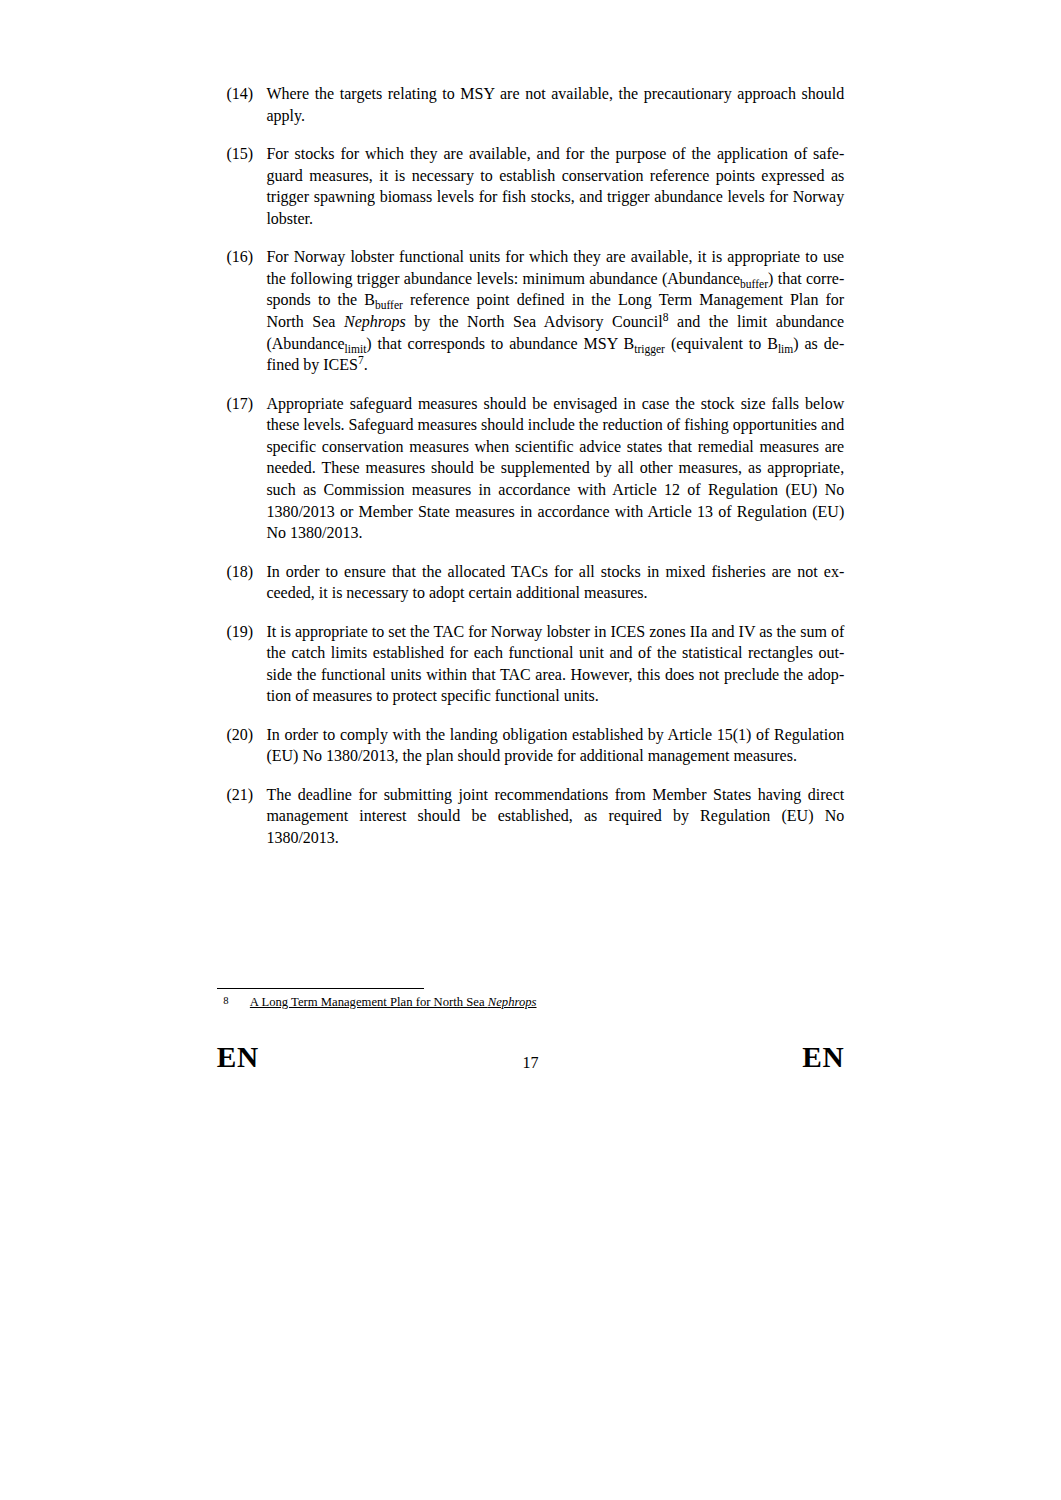(14)
Where the targets relating to MSY are not available, the precautionary approach should apply.
(15)
For stocks for which they are available, and for the purpose of the application of safeguard measures, it is necessary to establish conservation reference points expressed as trigger spawning biomass levels for fish stocks, and trigger abundance levels for Norway lobster.
(16)
For Norway lobster functional units for which they are available, it is appropriate to use the following trigger abundance levels: minimum abundance (Abundancebuffer) that corresponds to the Bbuffer reference point defined in the Long Term Management Plan for North Sea Nephrops by the North Sea Advisory Council8 and the limit abundance (Abundancelimit) that corresponds to abundance MSY Btrigger (equivalent to Blim) as defined by ICES7.
(17)
Appropriate safeguard measures should be envisaged in case the stock size falls below these levels. Safeguard measures should include the reduction of fishing opportunities and specific conservation measures when scientific advice states that remedial measures are needed. These measures should be supplemented by all other measures, as appropriate, such as Commission measures in accordance with Article 12 of Regulation (EU) No 1380/2013 or Member State measures in accordance with Article 13 of Regulation (EU) No 1380/2013.
(18)
In order to ensure that the allocated TACs for all stocks in mixed fisheries are not exceeded, it is necessary to adopt certain additional measures.
(19)
It is appropriate to set the TAC for Norway lobster in ICES zones IIa and IV as the sum of the catch limits established for each functional unit and of the statistical rectangles outside the functional units within that TAC area. However, this does not preclude the adoption of measures to protect specific functional units.
(20)
In order to comply with the landing obligation established by Article 15(1) of Regulation (EU) No 1380/2013, the plan should provide for additional management measures.
(21)
The deadline for submitting joint recommendations from Member States having direct management interest should be established, as required by Regulation (EU) No 1380/2013.
8
A Long Term Management Plan for North Sea Nephrops
EN
17
EN